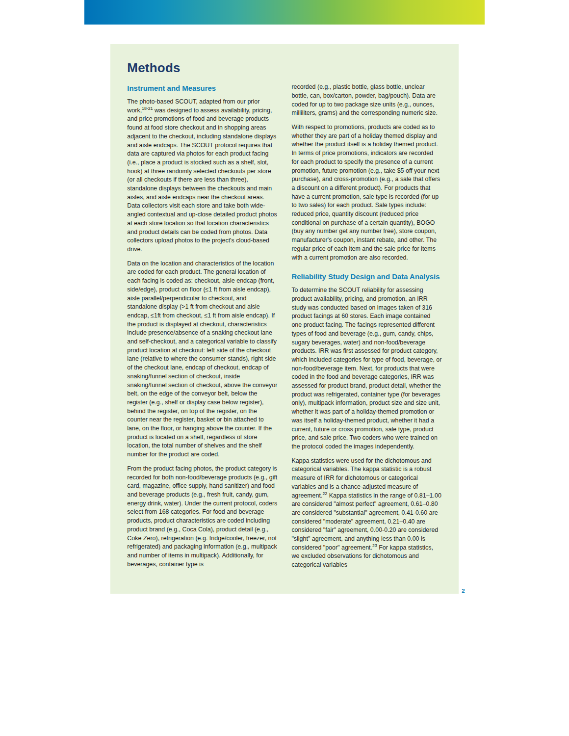Methods
Instrument and Measures
The photo-based SCOUT, adapted from our prior work,18-21 was designed to assess availability, pricing, and price promotions of food and beverage products found at food store checkout and in shopping areas adjacent to the checkout, including standalone displays and aisle endcaps. The SCOUT protocol requires that data are captured via photos for each product facing (i.e., place a product is stocked such as a shelf, slot, hook) at three randomly selected checkouts per store (or all checkouts if there are less than three), standalone displays between the checkouts and main aisles, and aisle endcaps near the checkout areas. Data collectors visit each store and take both wide-angled contextual and up-close detailed product photos at each store location so that location characteristics and product details can be coded from photos. Data collectors upload photos to the project's cloud-based drive.
Data on the location and characteristics of the location are coded for each product. The general location of each facing is coded as: checkout, aisle endcap (front, side/edge), product on floor (≤1 ft from aisle endcap), aisle parallel/perpendicular to checkout, and standalone display (>1 ft from checkout and aisle endcap, ≤1ft from checkout, ≤1 ft from aisle endcap). If the product is displayed at checkout, characteristics include presence/absence of a snaking checkout lane and self-checkout, and a categorical variable to classify product location at checkout: left side of the checkout lane (relative to where the consumer stands), right side of the checkout lane, endcap of checkout, endcap of snaking/funnel section of checkout, inside snaking/funnel section of checkout, above the conveyor belt, on the edge of the conveyor belt, below the register (e.g., shelf or display case below register), behind the register, on top of the register, on the counter near the register, basket or bin attached to lane, on the floor, or hanging above the counter. If the product is located on a shelf, regardless of store location, the total number of shelves and the shelf number for the product are coded.
From the product facing photos, the product category is recorded for both non-food/beverage products (e.g., gift card, magazine, office supply, hand sanitizer) and food and beverage products (e.g., fresh fruit, candy, gum, energy drink, water). Under the current protocol, coders select from 168 categories. For food and beverage products, product characteristics are coded including product brand (e.g., Coca Cola), product detail (e.g., Coke Zero), refrigeration (e.g. fridge/cooler, freezer, not refrigerated) and packaging information (e.g., multipack and number of items in multipack). Additionally, for beverages, container type is
recorded (e.g., plastic bottle, glass bottle, unclear bottle, can, box/carton, powder, bag/pouch). Data are coded for up to two package size units (e.g., ounces, milliliters, grams) and the corresponding numeric size.
With respect to promotions, products are coded as to whether they are part of a holiday themed display and whether the product itself is a holiday themed product. In terms of price promotions, indicators are recorded for each product to specify the presence of a current promotion, future promotion (e.g., take $5 off your next purchase), and cross-promotion (e.g., a sale that offers a discount on a different product). For products that have a current promotion, sale type is recorded (for up to two sales) for each product. Sale types include: reduced price, quantity discount (reduced price conditional on purchase of a certain quantity), BOGO (buy any number get any number free), store coupon, manufacturer's coupon, instant rebate, and other. The regular price of each item and the sale price for items with a current promotion are also recorded.
Reliability Study Design and Data Analysis
To determine the SCOUT reliability for assessing product availability, pricing, and promotion, an IRR study was conducted based on images taken of 316 product facings at 60 stores. Each image contained one product facing. The facings represented different types of food and beverage (e.g., gum, candy, chips, sugary beverages, water) and non-food/beverage products. IRR was first assessed for product category, which included categories for type of food, beverage, or non-food/beverage item. Next, for products that were coded in the food and beverage categories, IRR was assessed for product brand, product detail, whether the product was refrigerated, container type (for beverages only), multipack information, product size and size unit, whether it was part of a holiday-themed promotion or was itself a holiday-themed product, whether it had a current, future or cross promotion, sale type, product price, and sale price. Two coders who were trained on the protocol coded the images independently.
Kappa statistics were used for the dichotomous and categorical variables. The kappa statistic is a robust measure of IRR for dichotomous or categorical variables and is a chance-adjusted measure of agreement.22 Kappa statistics in the range of 0.81–1.00 are considered "almost perfect" agreement, 0.61–0.80 are considered "substantial" agreement, 0.41-0.60 are considered "moderate" agreement, 0.21–0.40 are considered "fair" agreement, 0.00-0.20 are considered "slight" agreement, and anything less than 0.00 is considered "poor" agreement.23 For kappa statistics, we excluded observations for dichotomous and categorical variables
2